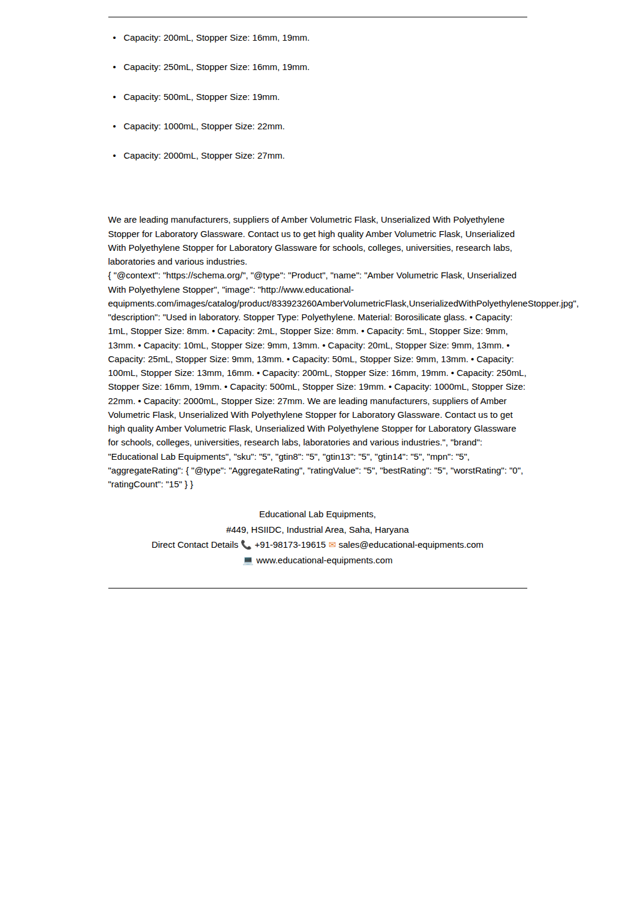Capacity: 200mL, Stopper Size: 16mm, 19mm.
Capacity: 250mL, Stopper Size: 16mm, 19mm.
Capacity: 500mL, Stopper Size: 19mm.
Capacity: 1000mL, Stopper Size: 22mm.
Capacity: 2000mL, Stopper Size: 27mm.
We are leading manufacturers, suppliers of Amber Volumetric Flask, Unserialized With Polyethylene Stopper for Laboratory Glassware. Contact us to get high quality Amber Volumetric Flask, Unserialized With Polyethylene Stopper for Laboratory Glassware for schools, colleges, universities, research labs, laboratories and various industries.
{ "@context": "https://schema.org/", "@type": "Product", "name": "Amber Volumetric Flask, Unserialized With Polyethylene Stopper", "image": "http://www.educational-equipments.com/images/catalog/product/833923260AmberVolumetricFlask,UnserializedWithPolyethyleneStopper.jpg", "description": "Used in laboratory. Stopper Type: Polyethylene. Material: Borosilicate glass. • Capacity: 1mL, Stopper Size: 8mm. • Capacity: 2mL, Stopper Size: 8mm. • Capacity: 5mL, Stopper Size: 9mm, 13mm. • Capacity: 10mL, Stopper Size: 9mm, 13mm. • Capacity: 20mL, Stopper Size: 9mm, 13mm. • Capacity: 25mL, Stopper Size: 9mm, 13mm. • Capacity: 50mL, Stopper Size: 9mm, 13mm. • Capacity: 100mL, Stopper Size: 13mm, 16mm. • Capacity: 200mL, Stopper Size: 16mm, 19mm. • Capacity: 250mL, Stopper Size: 16mm, 19mm. • Capacity: 500mL, Stopper Size: 19mm. • Capacity: 1000mL, Stopper Size: 22mm. • Capacity: 2000mL, Stopper Size: 27mm. We are leading manufacturers, suppliers of Amber Volumetric Flask, Unserialized With Polyethylene Stopper for Laboratory Glassware. Contact us to get high quality Amber Volumetric Flask, Unserialized With Polyethylene Stopper for Laboratory Glassware for schools, colleges, universities, research labs, laboratories and various industries.", "brand": "Educational Lab Equipments", "sku": "5", "gtin8": "5", "gtin13": "5", "gtin14": "5", "mpn": "5", "aggregateRating": { "@type": "AggregateRating", "ratingValue": "5", "bestRating": "5", "worstRating": "0", "ratingCount": "15" } }
Educational Lab Equipments,
#449, HSIIDC, Industrial Area, Saha, Haryana
Direct Contact Details 📞 +91-98173-19615 ✉ sales@educational-equipments.com
💻 www.educational-equipments.com